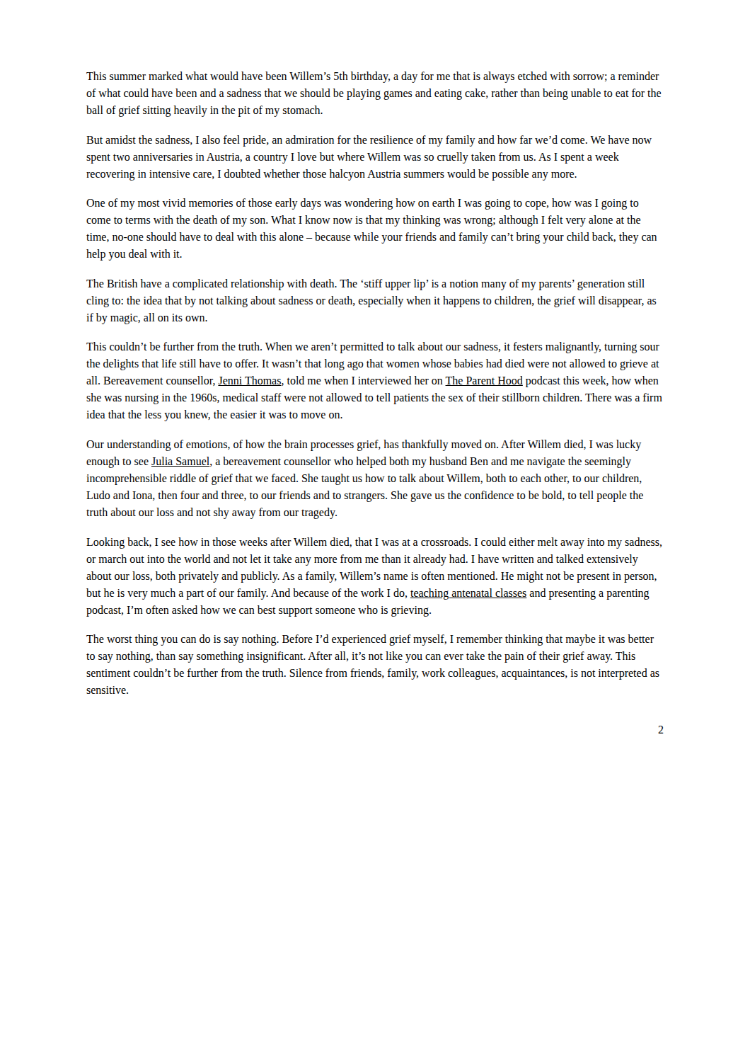This summer marked what would have been Willem’s 5th birthday, a day for me that is always etched with sorrow; a reminder of what could have been and a sadness that we should be playing games and eating cake, rather than being unable to eat for the ball of grief sitting heavily in the pit of my stomach.
But amidst the sadness, I also feel pride, an admiration for the resilience of my family and how far we’d come. We have now spent two anniversaries in Austria, a country I love but where Willem was so cruelly taken from us. As I spent a week recovering in intensive care, I doubted whether those halcyon Austria summers would be possible any more.
One of my most vivid memories of those early days was wondering how on earth I was going to cope, how was I going to come to terms with the death of my son. What I know now is that my thinking was wrong; although I felt very alone at the time, no-one should have to deal with this alone – because while your friends and family can’t bring your child back, they can help you deal with it.
The British have a complicated relationship with death. The ‘stiff upper lip’ is a notion many of my parents’ generation still cling to: the idea that by not talking about sadness or death, especially when it happens to children, the grief will disappear, as if by magic, all on its own.
This couldn’t be further from the truth. When we aren’t permitted to talk about our sadness, it festers malignantly, turning sour the delights that life still have to offer. It wasn’t that long ago that women whose babies had died were not allowed to grieve at all. Bereavement counsellor, Jenni Thomas, told me when I interviewed her on The Parent Hood podcast this week, how when she was nursing in the 1960s, medical staff were not allowed to tell patients the sex of their stillborn children. There was a firm idea that the less you knew, the easier it was to move on.
Our understanding of emotions, of how the brain processes grief, has thankfully moved on. After Willem died, I was lucky enough to see Julia Samuel, a bereavement counsellor who helped both my husband Ben and me navigate the seemingly incomprehensible riddle of grief that we faced. She taught us how to talk about Willem, both to each other, to our children, Ludo and Iona, then four and three, to our friends and to strangers. She gave us the confidence to be bold, to tell people the truth about our loss and not shy away from our tragedy.
Looking back, I see how in those weeks after Willem died, that I was at a crossroads. I could either melt away into my sadness, or march out into the world and not let it take any more from me than it already had. I have written and talked extensively about our loss, both privately and publicly. As a family, Willem’s name is often mentioned. He might not be present in person, but he is very much a part of our family. And because of the work I do, teaching antenatal classes and presenting a parenting podcast, I’m often asked how we can best support someone who is grieving.
The worst thing you can do is say nothing. Before I’d experienced grief myself, I remember thinking that maybe it was better to say nothing, than say something insignificant. After all, it’s not like you can ever take the pain of their grief away. This sentiment couldn’t be further from the truth. Silence from friends, family, work colleagues, acquaintances, is not interpreted as sensitive.
2